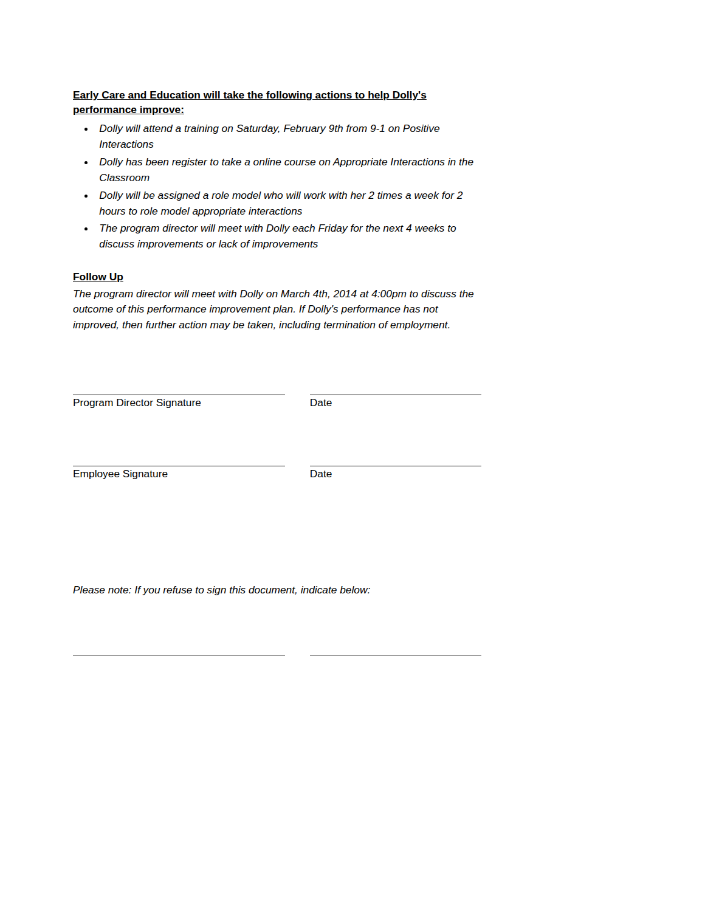Early Care and Education will take the following actions to help Dolly's performance improve:
Dolly will attend a training on Saturday, February 9th from 9-1 on Positive Interactions
Dolly has been register to take a online course on Appropriate Interactions in the Classroom
Dolly will be assigned a role model who will work with her 2 times a week for 2 hours to role model appropriate interactions
The program director will meet with Dolly each Friday for the next 4 weeks to discuss improvements or lack of improvements
Follow Up
The program director will meet with Dolly on March 4th, 2014 at 4:00pm to discuss the outcome of this performance improvement plan. If Dolly's performance has not improved, then further action may be taken, including termination of employment.
| Program Director Signature | | Date |
| Employee Signature | | Date |
Please note: If you refuse to sign this document, indicate below: